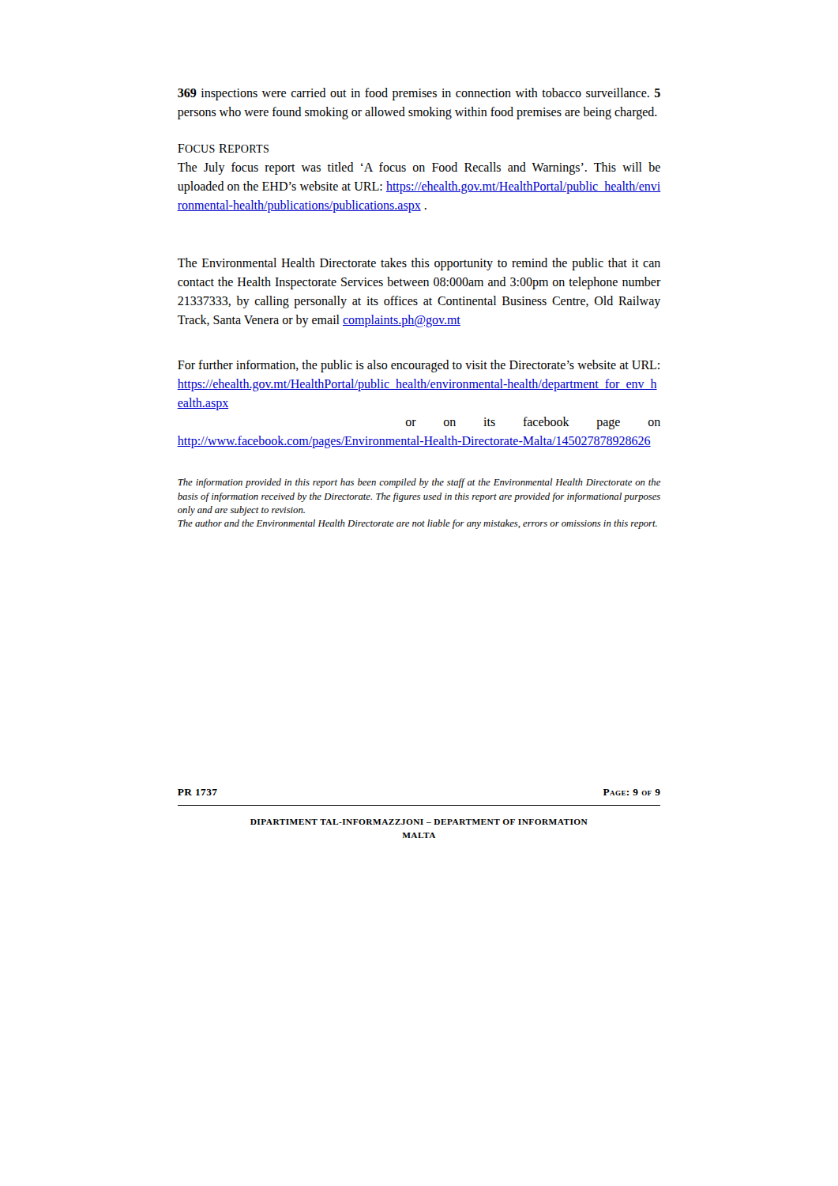369 inspections were carried out in food premises in connection with tobacco surveillance. 5 persons who were found smoking or allowed smoking within food premises are being charged.
FOCUS REPORTS
The July focus report was titled ‘A focus on Food Recalls and Warnings’. This will be uploaded on the EHD’s website at URL: https://ehealth.gov.mt/HealthPortal/public_health/environmental-health/publications/publications.aspx .
The Environmental Health Directorate takes this opportunity to remind the public that it can contact the Health Inspectorate Services between 08:000am and 3:00pm on telephone number 21337333, by calling personally at its offices at Continental Business Centre, Old Railway Track, Santa Venera or by email complaints.ph@gov.mt
For further information, the public is also encouraged to visit the Directorate’s website at URL: https://ehealth.gov.mt/HealthPortal/public_health/environmental-health/department_for_env_health.aspx
health/department_for_env_health.aspx or on its facebook page on
http://www.facebook.com/pages/Environmental-Health-Directorate-Malta/145027878928626
The information provided in this report has been compiled by the staff at the Environmental Health Directorate on the basis of information received by the Directorate. The figures used in this report are provided for informational purposes only and are subject to revision.
The author and the Environmental Health Directorate are not liable for any mistakes, errors or omissions in this report.
PR 1737 Page: 9 of 9
DIPARTIMENT TAL-INFORMAZZJONI – DEPARTMENT OF INFORMATION
MALTA